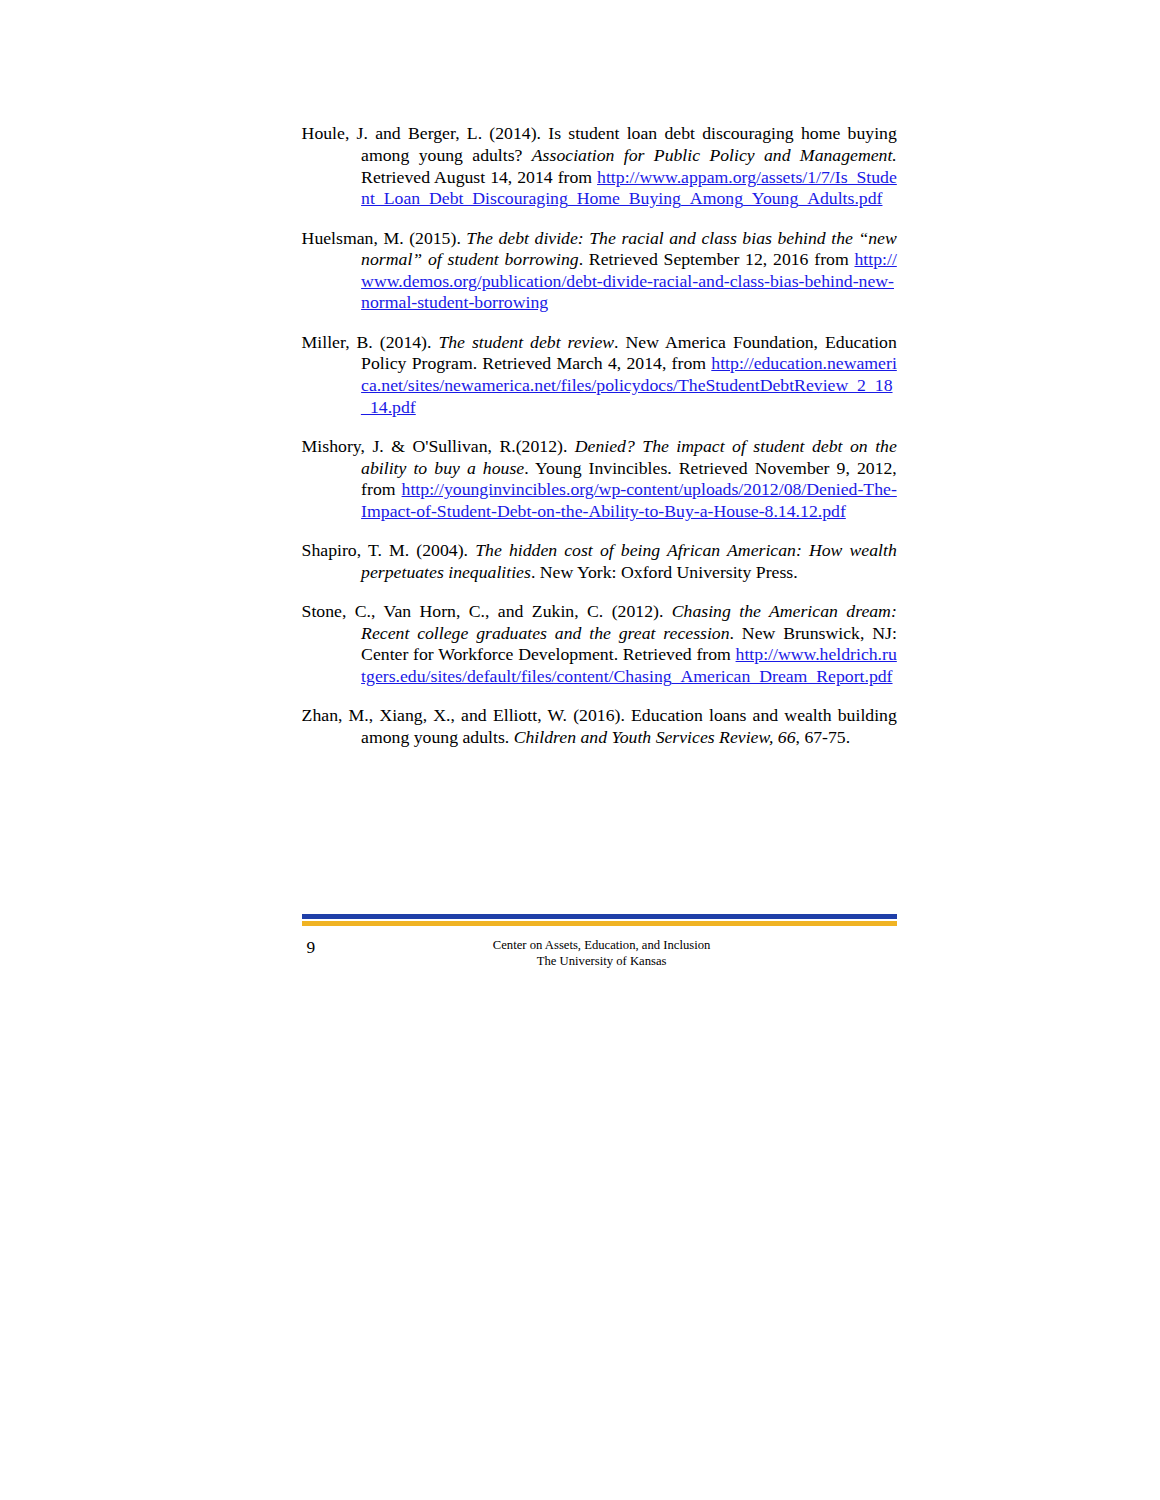Houle, J. and Berger, L. (2014). Is student loan debt discouraging home buying among young adults? Association for Public Policy and Management. Retrieved August 14, 2014 from http://www.appam.org/assets/1/7/Is_Student_Loan_Debt_Discouraging_Home_Buying_Among_Young_Adults.pdf
Huelsman, M. (2015). The debt divide: The racial and class bias behind the “new normal” of student borrowing. Retrieved September 12, 2016 from http://www.demos.org/publication/debt-divide-racial-and-class-bias-behind-new-normal-student-borrowing
Miller, B. (2014). The student debt review. New America Foundation, Education Policy Program. Retrieved March 4, 2014, from http://education.newamerica.net/sites/newamerica.net/files/policydocs/TheStudentDebtReview_2_18_14.pdf
Mishory, J. & O'Sullivan, R.(2012). Denied? The impact of student debt on the ability to buy a house. Young Invincibles. Retrieved November 9, 2012, from http://younginvincibles.org/wp-content/uploads/2012/08/Denied-The-Impact-of-Student-Debt-on-the-Ability-to-Buy-a-House-8.14.12.pdf
Shapiro, T. M. (2004). The hidden cost of being African American: How wealth perpetuates inequalities. New York: Oxford University Press.
Stone, C., Van Horn, C., and Zukin, C. (2012). Chasing the American dream: Recent college graduates and the great recession. New Brunswick, NJ: Center for Workforce Development. Retrieved from http://www.heldrich.rutgers.edu/sites/default/files/content/Chasing_American_Dream_Report.pdf
Zhan, M., Xiang, X., and Elliott, W. (2016). Education loans and wealth building among young adults. Children and Youth Services Review, 66, 67-75.
9
Center on Assets, Education, and Inclusion
The University of Kansas